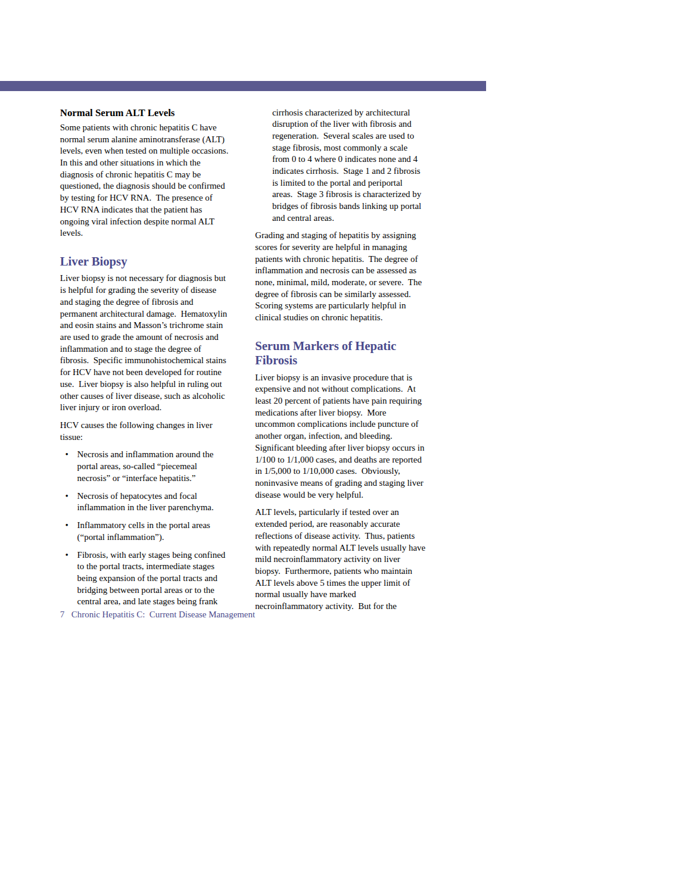Normal Serum ALT Levels
Some patients with chronic hepatitis C have normal serum alanine aminotransferase (ALT) levels, even when tested on multiple occasions. In this and other situations in which the diagnosis of chronic hepatitis C may be questioned, the diagnosis should be confirmed by testing for HCV RNA. The presence of HCV RNA indicates that the patient has ongoing viral infection despite normal ALT levels.
Liver Biopsy
Liver biopsy is not necessary for diagnosis but is helpful for grading the severity of disease and staging the degree of fibrosis and permanent architectural damage. Hematoxylin and eosin stains and Masson’s trichrome stain are used to grade the amount of necrosis and inflammation and to stage the degree of fibrosis. Specific immunohistochemical stains for HCV have not been developed for routine use. Liver biopsy is also helpful in ruling out other causes of liver disease, such as alcoholic liver injury or iron overload.
HCV causes the following changes in liver tissue:
Necrosis and inflammation around the portal areas, so-called “piecemeal necrosis” or “interface hepatitis.”
Necrosis of hepatocytes and focal inflammation in the liver parenchyma.
Inflammatory cells in the portal areas (“portal inflammation”).
Fibrosis, with early stages being confined to the portal tracts, intermediate stages being expansion of the portal tracts and bridging between portal areas or to the central area, and late stages being frank cirrhosis characterized by architectural disruption of the liver with fibrosis and regeneration. Several scales are used to stage fibrosis, most commonly a scale from 0 to 4 where 0 indicates none and 4 indicates cirrhosis. Stage 1 and 2 fibrosis is limited to the portal and periportal areas. Stage 3 fibrosis is characterized by bridges of fibrosis bands linking up portal and central areas.
Grading and staging of hepatitis by assigning scores for severity are helpful in managing patients with chronic hepatitis. The degree of inflammation and necrosis can be assessed as none, minimal, mild, moderate, or severe. The degree of fibrosis can be similarly assessed. Scoring systems are particularly helpful in clinical studies on chronic hepatitis.
Serum Markers of Hepatic Fibrosis
Liver biopsy is an invasive procedure that is expensive and not without complications. At least 20 percent of patients have pain requiring medications after liver biopsy. More uncommon complications include puncture of another organ, infection, and bleeding. Significant bleeding after liver biopsy occurs in 1/100 to 1/1,000 cases, and deaths are reported in 1/5,000 to 1/10,000 cases. Obviously, noninvasive means of grading and staging liver disease would be very helpful.
ALT levels, particularly if tested over an extended period, are reasonably accurate reflections of disease activity. Thus, patients with repeatedly normal ALT levels usually have mild necroinflammatory activity on liver biopsy. Furthermore, patients who maintain ALT levels above 5 times the upper limit of normal usually have marked necroinflammatory activity. But for the
7 Chronic Hepatitis C: Current Disease Management